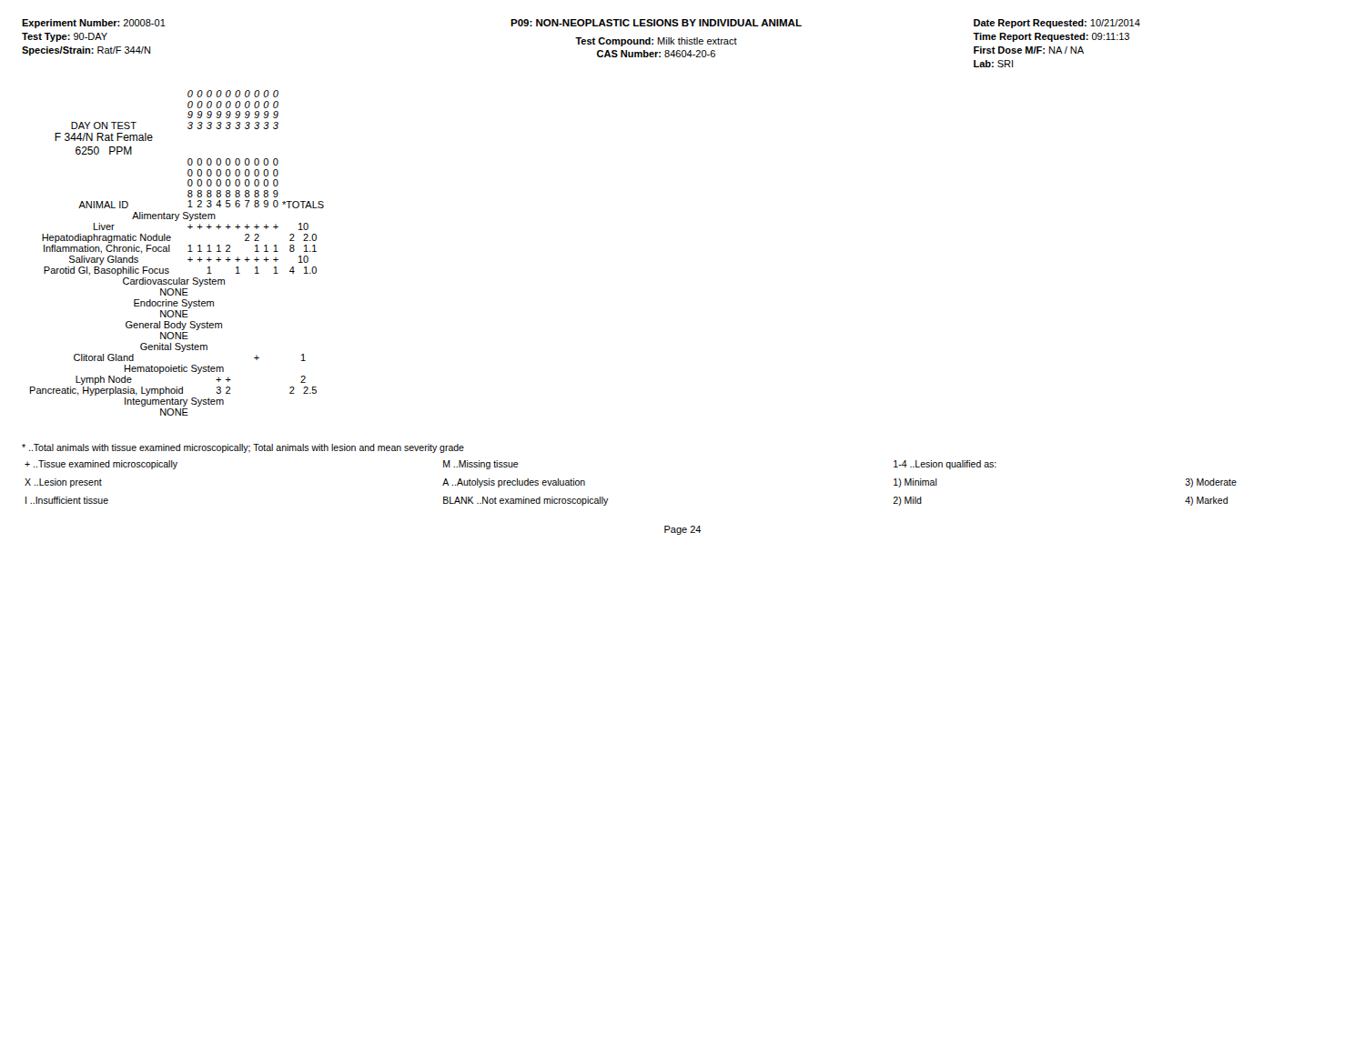Experiment Number: 20008-01
Test Type: 90-DAY
Species/Strain: Rat/F 344/N
P09: NON-NEOPLASTIC LESIONS BY INDIVIDUAL ANIMAL
Test Compound: Milk thistle extract
CAS Number: 84604-20-6
Date Report Requested: 10/21/2014
Time Report Requested: 09:11:13
First Dose M/F: NA / NA
Lab: SRI
| DAY ON TEST | 0 0 9 3 | 0 0 9 3 | 0 0 9 3 | 0 0 9 3 | 0 0 9 3 | 0 0 9 3 | 0 0 9 3 | 0 0 9 3 | 0 0 9 3 | 0 0 9 3 | |
| F 344/N Rat Female 6250 PPM | |
| ANIMAL ID | 0 0 0 8 1 | 0 0 0 8 2 | 0 0 0 8 3 | 0 0 0 8 4 | 0 0 0 8 5 | 0 0 0 8 6 | 0 0 0 8 7 | 0 0 0 8 8 | 0 0 0 8 9 | 0 0 0 9 0 | *TOTALS |
| Alimentary System |
| Liver | + | + | + | + | + | + | + | + | + | + | 10 |
| Hepatodiaphragmatic Nodule | | | | | | | 2 | 2 | | | 2 2.0 |
| Inflammation, Chronic, Focal | 1 | 1 | 1 | 1 | 2 | | | 1 | 1 | 1 | 8 1.1 |
| Salivary Glands | + | + | + | + | + | + | + | + | + | + | 10 |
| Parotid Gl, Basophilic Focus | | | 1 | | | 1 | | 1 | | 1 | 4 1.0 |
| Cardiovascular System |
| NONE |
| Endocrine System |
| NONE |
| General Body System |
| NONE |
| Genital System |
| Clitoral Gland | | | | | | | | + | | | 1 |
| Hematopoietic System |
| Lymph Node | | | | + | + | | | | | | 2 |
| Pancreatic, Hyperplasia, Lymphoid | | | | 3 | 2 | | | | | | 2 2.5 |
| Integumentary System |
| NONE |
* ..Total animals with tissue examined microscopically; Total animals with lesion and mean severity grade
| + ..Tissue examined microscopically | M ..Missing tissue | 1-4 ..Lesion qualified as: | |
| X ..Lesion present | A ..Autolysis precludes evaluation | 1) Minimal | 3) Moderate |
| I ..Insufficient tissue | BLANK ..Not examined microscopically | 2) Mild | 4) Marked |
Page 24